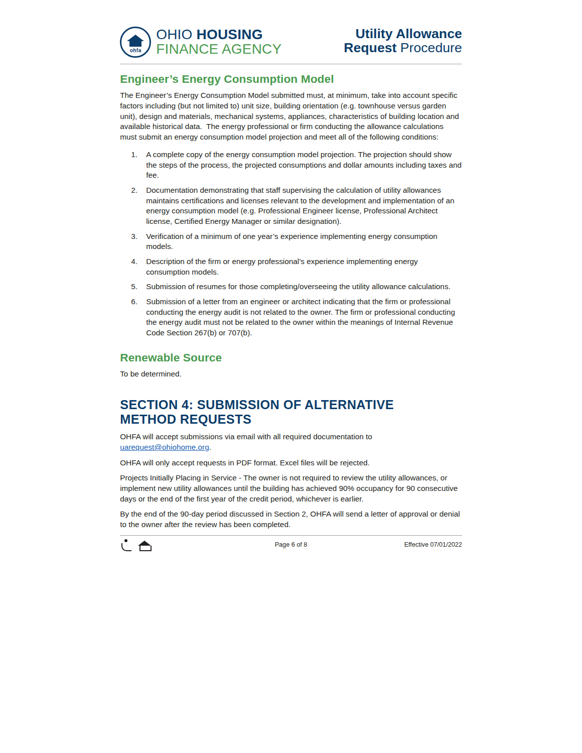ohfa
OHIO HOUSING
FINANCE AGENCY
Utility Allowance
Request Procedure
Engineer’s Energy Consumption Model
The Engineer’s Energy Consumption Model submitted must, at minimum, take into account specific factors including (but not limited to) unit size, building orientation (e.g. townhouse versus garden unit), design and materials, mechanical systems, appliances, characteristics of building location and available historical data. The energy professional or firm conducting the allowance calculations must submit an energy consumption model projection and meet all of the following conditions:
A complete copy of the energy consumption model projection. The projection should show the steps of the process, the projected consumptions and dollar amounts including taxes and fee.
Documentation demonstrating that staff supervising the calculation of utility allowances maintains certifications and licenses relevant to the development and implementation of an energy consumption model (e.g. Professional Engineer license, Professional Architect license, Certified Energy Manager or similar designation).
Verification of a minimum of one year’s experience implementing energy consumption models.
Description of the firm or energy professional’s experience implementing energy consumption models.
Submission of resumes for those completing/overseeing the utility allowance calculations.
Submission of a letter from an engineer or architect indicating that the firm or professional conducting the energy audit is not related to the owner. The firm or professional conducting the energy audit must not be related to the owner within the meanings of Internal Revenue Code Section 267(b) or 707(b).
Renewable Source
To be determined.
Section 4: Submission of Alternative
Method Requests
OHFA will accept submissions via email with all required documentation to uarequest@ohiohome.org.
OHFA will only accept requests in PDF format. Excel files will be rejected.
Projects Initially Placing in Service - The owner is not required to review the utility allowances, or implement new utility allowances until the building has achieved 90% occupancy for 90 consecutive days or the end of the first year of the credit period, whichever is earlier.
By the end of the 90-day period discussed in Section 2, OHFA will send a letter of approval or denial to the owner after the review has been completed.
Page 6 of 8
Effective 07/01/2022